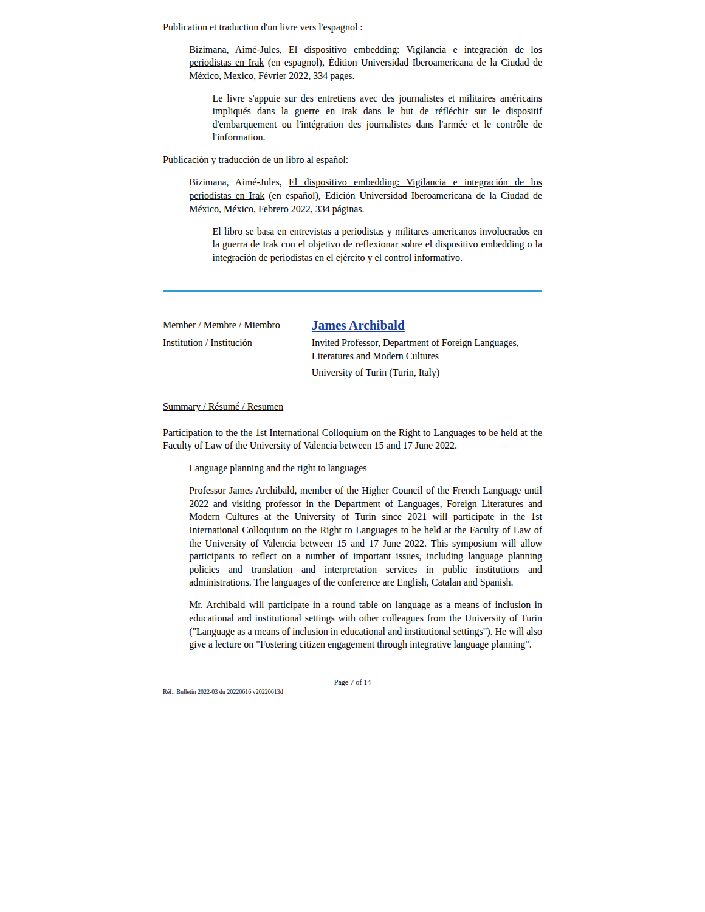Publication et traduction d'un livre vers l'espagnol :
Bizimana, Aimé-Jules, El dispositivo embedding: Vigilancia e integración de los periodistas en Irak (en espagnol), Édition Universidad Iberoamericana de la Ciudad de México, Mexico, Février 2022, 334 pages.
Le livre s'appuie sur des entretiens avec des journalistes et militaires américains impliqués dans la guerre en Irak dans le but de réfléchir sur le dispositif d'embarquement ou l'intégration des journalistes dans l'armée et le contrôle de l'information.
Publicación y traducción de un libro al español:
Bizimana, Aimé-Jules, El dispositivo embedding: Vigilancia e integración de los periodistas en Irak (en español), Edición Universidad Iberoamericana de la Ciudad de México, México, Febrero 2022, 334 páginas.
El libro se basa en entrevistas a periodistas y militares americanos involucrados en la guerra de Irak con el objetivo de reflexionar sobre el dispositivo embedding o la integración de periodistas en el ejército y el control informativo.
| Member / Membre / Miembro | James Archibald |
| Institution / Institución | Invited Professor, Department of Foreign Languages, Literatures and Modern Cultures |
| | University of Turin (Turin, Italy) |
Summary / Résumé / Resumen
Participation to the the 1st International Colloquium on the Right to Languages to be held at the Faculty of Law of the University of Valencia between 15 and 17 June 2022.
Language planning and the right to languages
Professor James Archibald, member of the Higher Council of the French Language until 2022 and visiting professor in the Department of Languages, Foreign Literatures and Modern Cultures at the University of Turin since 2021 will participate in the 1st International Colloquium on the Right to Languages to be held at the Faculty of Law of the University of Valencia between 15 and 17 June 2022. This symposium will allow participants to reflect on a number of important issues, including language planning policies and translation and interpretation services in public institutions and administrations. The languages of the conference are English, Catalan and Spanish.
Mr. Archibald will participate in a round table on language as a means of inclusion in educational and institutional settings with other colleagues from the University of Turin ("Language as a means of inclusion in educational and institutional settings"). He will also give a lecture on "Fostering citizen engagement through integrative language planning".
Page 7 of 14
Réf.: Bulletin 2022-03 du 20220616 v20220613d